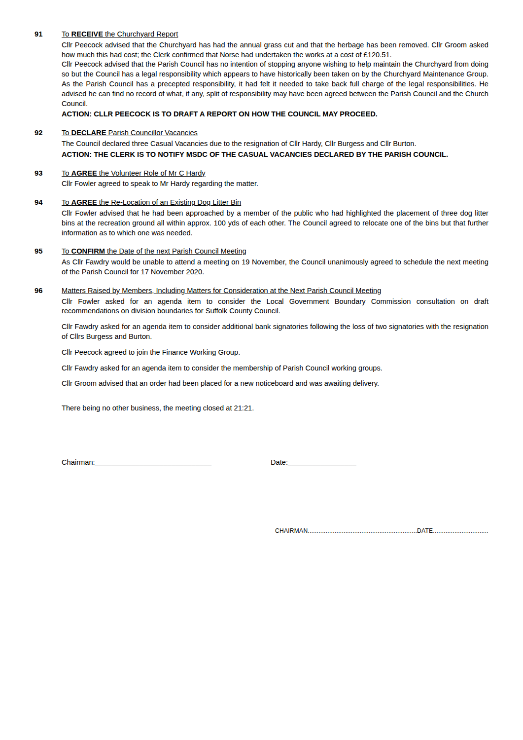91
To RECEIVE the Churchyard Report
Cllr Peecock advised that the Churchyard has had the annual grass cut and that the herbage has been removed. Cllr Groom asked how much this had cost; the Clerk confirmed that Norse had undertaken the works at a cost of £120.51.
Cllr Peecock advised that the Parish Council has no intention of stopping anyone wishing to help maintain the Churchyard from doing so but the Council has a legal responsibility which appears to have historically been taken on by the Churchyard Maintenance Group. As the Parish Council has a precepted responsibility, it had felt it needed to take back full charge of the legal responsibilities. He advised he can find no record of what, if any, split of responsibility may have been agreed between the Parish Council and the Church Council.
Action: Cllr Peecock is to draft a report on how the Council may proceed.
92
To DECLARE Parish Councillor Vacancies
The Council declared three Casual Vacancies due to the resignation of Cllr Hardy, Cllr Burgess and Cllr Burton.
Action: The Clerk is to notify MSDC of the Casual Vacancies declared by the Parish Council.
93
To AGREE the Volunteer Role of Mr C Hardy
Cllr Fowler agreed to speak to Mr Hardy regarding the matter.
94
To AGREE the Re-Location of an Existing Dog Litter Bin
Cllr Fowler advised that he had been approached by a member of the public who had highlighted the placement of three dog litter bins at the recreation ground all within approx. 100 yds of each other. The Council agreed to relocate one of the bins but that further information as to which one was needed.
95
To CONFIRM the Date of the next Parish Council Meeting
As Cllr Fawdry would be unable to attend a meeting on 19 November, the Council unanimously agreed to schedule the next meeting of the Parish Council for 17 November 2020.
96
Matters Raised by Members, Including Matters for Consideration at the Next Parish Council Meeting
Cllr Fowler asked for an agenda item to consider the Local Government Boundary Commission consultation on draft recommendations on division boundaries for Suffolk County Council.
Cllr Fawdry asked for an agenda item to consider additional bank signatories following the loss of two signatories with the resignation of Cllrs Burgess and Burton.
Cllr Peecock agreed to join the Finance Working Group.
Cllr Fawdry asked for an agenda item to consider the membership of Parish Council working groups.
Cllr Groom advised that an order had been placed for a new noticeboard and was awaiting delivery.
There being no other business, the meeting closed at 21:21.
Chairman:_____________________________ Date:_________________
CHAIRMAN.............................................................DATE...............................